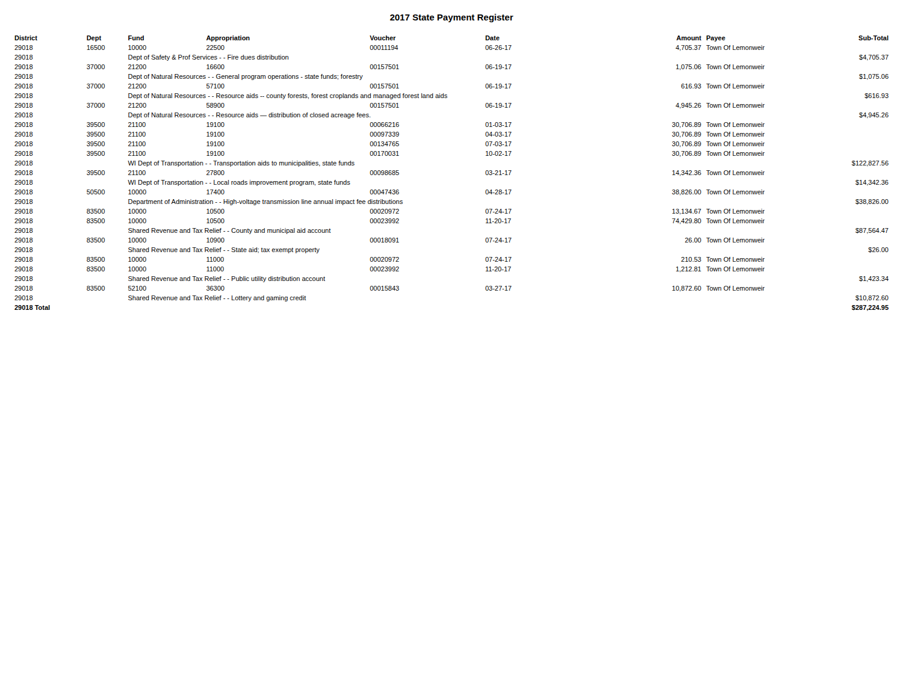2017 State Payment Register
| District | Dept | Fund | Appropriation | Voucher | Date | Amount | Payee | Sub-Total |
| --- | --- | --- | --- | --- | --- | --- | --- | --- |
| 29018 | 16500 | 10000 | 22500 | 00011194 | 06-26-17 | 4,705.37 | Town Of Lemonweir | |
| 29018 | | Dept of Safety & Prof Services - - Fire dues distribution | | $4,705.37 |
| 29018 | 37000 | 21200 | 16600 | 00157501 | 06-19-17 | 1,075.06 | Town Of Lemonweir | |
| 29018 | | Dept of Natural Resources - - General program operations - state funds; forestry | | $1,075.06 |
| 29018 | 37000 | 21200 | 57100 | 00157501 | 06-19-17 | 616.93 | Town Of Lemonweir | |
| 29018 | | Dept of Natural Resources - - Resource aids -- county forests, forest croplands and managed forest land aids | | $616.93 |
| 29018 | 37000 | 21200 | 58900 | 00157501 | 06-19-17 | 4,945.26 | Town Of Lemonweir | |
| 29018 | | Dept of Natural Resources - - Resource aids — distribution of closed acreage fees. | | $4,945.26 |
| 29018 | 39500 | 21100 | 19100 | 00066216 | 01-03-17 | 30,706.89 | Town Of Lemonweir | |
| 29018 | 39500 | 21100 | 19100 | 00097339 | 04-03-17 | 30,706.89 | Town Of Lemonweir | |
| 29018 | 39500 | 21100 | 19100 | 00134765 | 07-03-17 | 30,706.89 | Town Of Lemonweir | |
| 29018 | 39500 | 21100 | 19100 | 00170031 | 10-02-17 | 30,706.89 | Town Of Lemonweir | |
| 29018 | | WI Dept of Transportation - - Transportation aids to municipalities, state funds | | $122,827.56 |
| 29018 | 39500 | 21100 | 27800 | 00098685 | 03-21-17 | 14,342.36 | Town Of Lemonweir | |
| 29018 | | WI Dept of Transportation - - Local roads improvement program, state funds | | $14,342.36 |
| 29018 | 50500 | 10000 | 17400 | 00047436 | 04-28-17 | 38,826.00 | Town Of Lemonweir | |
| 29018 | | Department of Administration - - High-voltage transmission line annual impact fee distributions | | $38,826.00 |
| 29018 | 83500 | 10000 | 10500 | 00020972 | 07-24-17 | 13,134.67 | Town Of Lemonweir | |
| 29018 | 83500 | 10000 | 10500 | 00023992 | 11-20-17 | 74,429.80 | Town Of Lemonweir | |
| 29018 | | Shared Revenue and Tax Relief - - County and municipal aid account | | $87,564.47 |
| 29018 | 83500 | 10000 | 10900 | 00018091 | 07-24-17 | 26.00 | Town Of Lemonweir | |
| 29018 | | Shared Revenue and Tax Relief - - State aid; tax exempt property | | $26.00 |
| 29018 | 83500 | 10000 | 11000 | 00020972 | 07-24-17 | 210.53 | Town Of Lemonweir | |
| 29018 | 83500 | 10000 | 11000 | 00023992 | 11-20-17 | 1,212.81 | Town Of Lemonweir | |
| 29018 | | Shared Revenue and Tax Relief - - Public utility distribution account | | $1,423.34 |
| 29018 | 83500 | 52100 | 36300 | 00015843 | 03-27-17 | 10,872.60 | Town Of Lemonweir | |
| 29018 | | Shared Revenue and Tax Relief - - Lottery and gaming credit | | $10,872.60 |
| 29018 Total | | | | | | | | $287,224.95 |